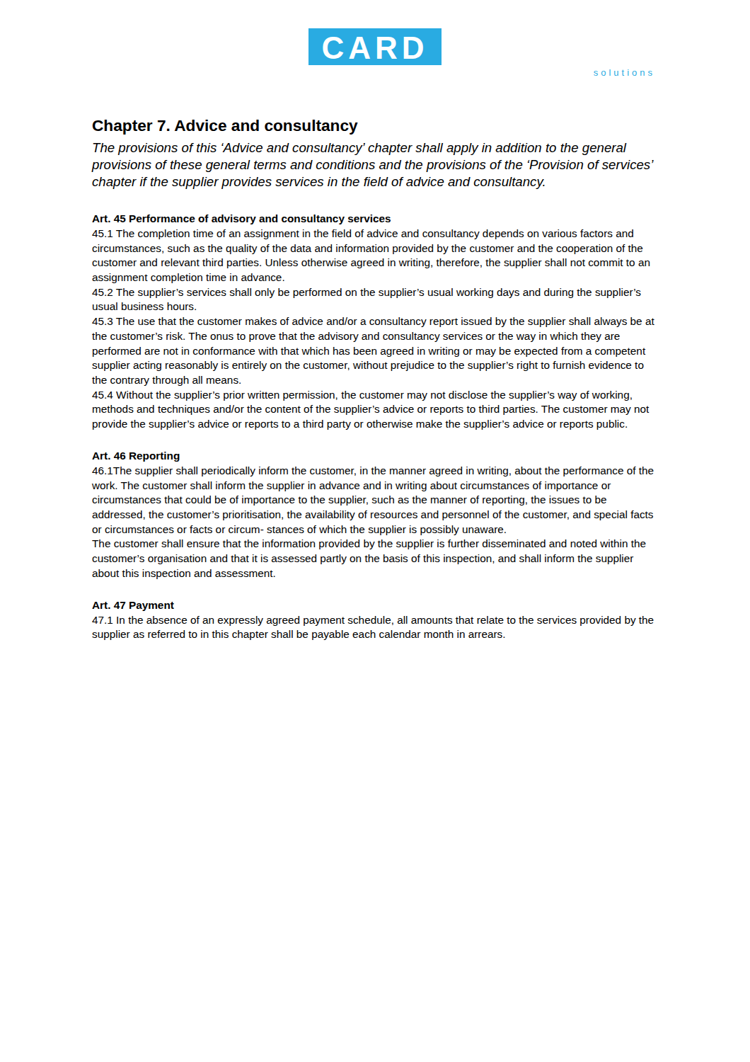CARD
solutions
Chapter 7. Advice and consultancy
The provisions of this ‘Advice and consultancy’ chapter shall apply in addition to the general provisions of these general terms and conditions and the provisions of the ‘Provision of services’ chapter if the supplier provides services in the field of advice and consultancy.
Art. 45 Performance of advisory and consultancy services
45.1 The completion time of an assignment in the field of advice and consultancy depends on various factors and circumstances, such as the quality of the data and information provided by the customer and the cooperation of the customer and relevant third parties. Unless otherwise agreed in writing, therefore, the supplier shall not commit to an assignment completion time in advance.
45.2 The supplier’s services shall only be performed on the supplier’s usual working days and during the supplier’s usual business hours.
45.3 The use that the customer makes of advice and/or a consultancy report issued by the supplier shall always be at the customer’s risk. The onus to prove that the advisory and consultancy services or the way in which they are performed are not in conformance with that which has been agreed in writing or may be expected from a competent supplier acting reasonably is entirely on the customer, without prejudice to the supplier’s right to furnish evidence to the contrary through all means.
45.4 Without the supplier’s prior written permission, the customer may not disclose the supplier’s way of working, methods and techniques and/or the content of the supplier’s advice or reports to third parties. The customer may not provide the supplier’s advice or reports to a third party or otherwise make the supplier’s advice or reports public.
Art. 46 Reporting
46.1The supplier shall periodically inform the customer, in the manner agreed in writing, about the performance of the work. The customer shall inform the supplier in advance and in writing about circumstances of importance or circumstances that could be of importance to the supplier, such as the manner of reporting, the issues to be addressed, the customer’s prioritisation, the availability of resources and personnel of the customer, and special facts or circumstances or facts or circum- stances of which the supplier is possibly unaware.
The customer shall ensure that the information provided by the supplier is further disseminated and noted within the customer’s organisation and that it is assessed partly on the basis of this inspection, and shall inform the supplier about this inspection and assessment.
Art. 47 Payment
47.1 In the absence of an expressly agreed payment schedule, all amounts that relate to the services provided by the supplier as referred to in this chapter shall be payable each calendar month in arrears.